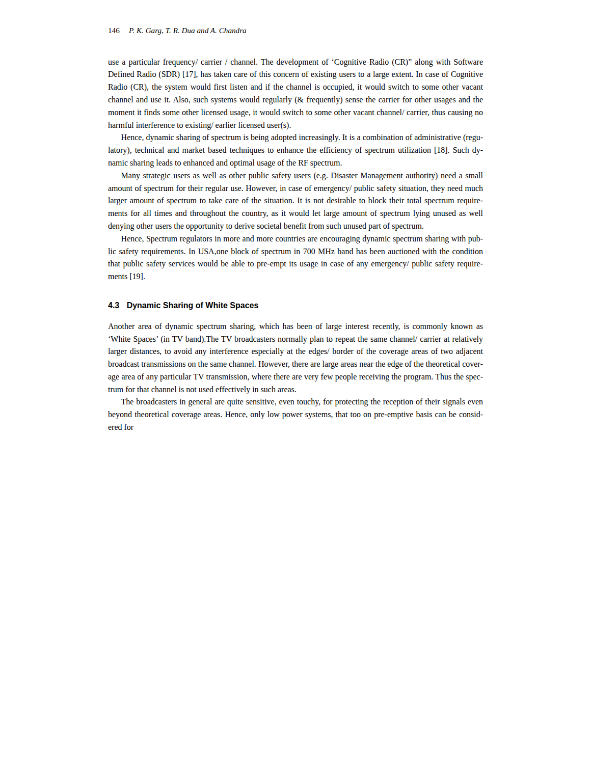146 P. K. Garg, T. R. Dua and A. Chandra
use a particular frequency/ carrier / channel. The development of ‘Cognitive Radio (CR)” along with Software Defined Radio (SDR) [17], has taken care of this concern of existing users to a large extent. In case of Cognitive Radio (CR), the system would first listen and if the channel is occupied, it would switch to some other vacant channel and use it. Also, such systems would regularly (& frequently) sense the carrier for other usages and the moment it finds some other licensed usage, it would switch to some other vacant channel/ carrier, thus causing no harmful interference to existing/ earlier licensed user(s).
Hence, dynamic sharing of spectrum is being adopted increasingly. It is a combination of administrative (regulatory), technical and market based techniques to enhance the efficiency of spectrum utilization [18]. Such dynamic sharing leads to enhanced and optimal usage of the RF spectrum.
Many strategic users as well as other public safety users (e.g. Disaster Management authority) need a small amount of spectrum for their regular use. However, in case of emergency/ public safety situation, they need much larger amount of spectrum to take care of the situation. It is not desirable to block their total spectrum requirements for all times and throughout the country, as it would let large amount of spectrum lying unused as well denying other users the opportunity to derive societal benefit from such unused part of spectrum.
Hence, Spectrum regulators in more and more countries are encouraging dynamic spectrum sharing with public safety requirements. In USA,one block of spectrum in 700 MHz band has been auctioned with the condition that public safety services would be able to pre-empt its usage in case of any emergency/ public safety requirements [19].
4.3 Dynamic Sharing of White Spaces
Another area of dynamic spectrum sharing, which has been of large interest recently, is commonly known as ‘White Spaces’ (in TV band).The TV broadcasters normally plan to repeat the same channel/ carrier at relatively larger distances, to avoid any interference especially at the edges/ border of the coverage areas of two adjacent broadcast transmissions on the same channel. However, there are large areas near the edge of the theoretical coverage area of any particular TV transmission, where there are very few people receiving the program. Thus the spectrum for that channel is not used effectively in such areas.
The broadcasters in general are quite sensitive, even touchy, for protecting the reception of their signals even beyond theoretical coverage areas. Hence, only low power systems, that too on pre-emptive basis can be considered for